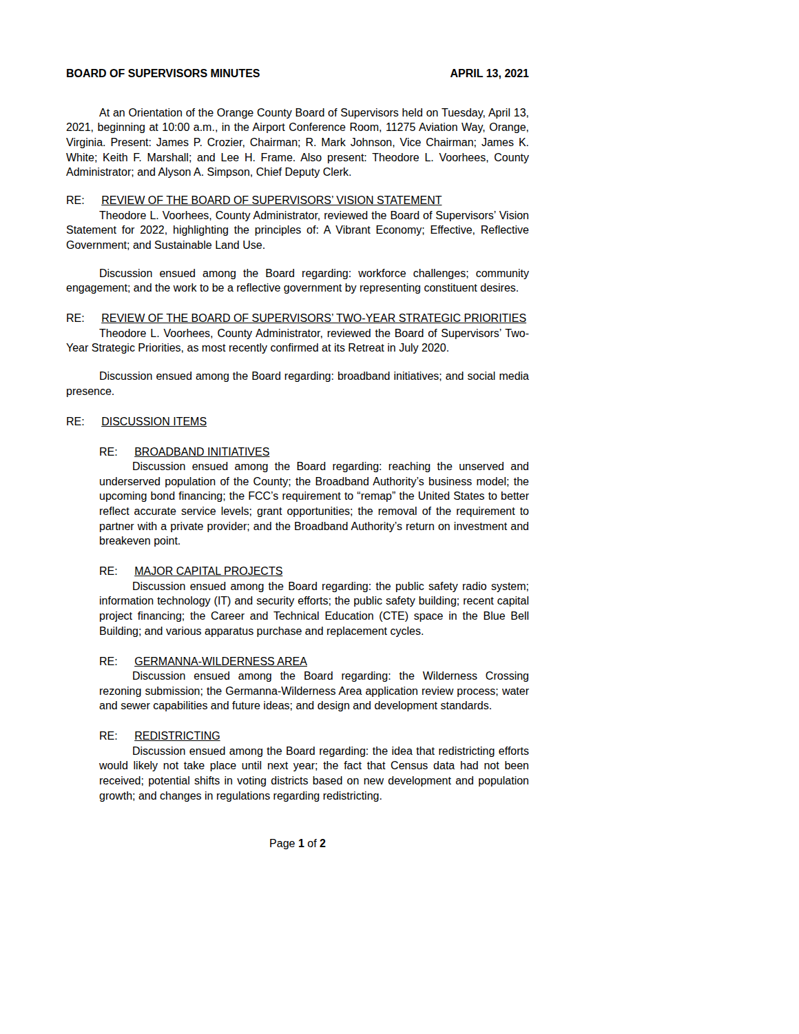BOARD OF SUPERVISORS MINUTES APRIL 13, 2021
At an Orientation of the Orange County Board of Supervisors held on Tuesday, April 13, 2021, beginning at 10:00 a.m., in the Airport Conference Room, 11275 Aviation Way, Orange, Virginia. Present: James P. Crozier, Chairman; R. Mark Johnson, Vice Chairman; James K. White; Keith F. Marshall; and Lee H. Frame. Also present: Theodore L. Voorhees, County Administrator; and Alyson A. Simpson, Chief Deputy Clerk.
RE: REVIEW OF THE BOARD OF SUPERVISORS’ VISION STATEMENT
Theodore L. Voorhees, County Administrator, reviewed the Board of Supervisors’ Vision Statement for 2022, highlighting the principles of: A Vibrant Economy; Effective, Reflective Government; and Sustainable Land Use.
Discussion ensued among the Board regarding: workforce challenges; community engagement; and the work to be a reflective government by representing constituent desires.
RE: REVIEW OF THE BOARD OF SUPERVISORS’ TWO-YEAR STRATEGIC PRIORITIES
Theodore L. Voorhees, County Administrator, reviewed the Board of Supervisors’ Two-Year Strategic Priorities, as most recently confirmed at its Retreat in July 2020.
Discussion ensued among the Board regarding: broadband initiatives; and social media presence.
RE: DISCUSSION ITEMS
RE: BROADBAND INITIATIVES
Discussion ensued among the Board regarding: reaching the unserved and underserved population of the County; the Broadband Authority’s business model; the upcoming bond financing; the FCC’s requirement to “remap” the United States to better reflect accurate service levels; grant opportunities; the removal of the requirement to partner with a private provider; and the Broadband Authority’s return on investment and breakeven point.
RE: MAJOR CAPITAL PROJECTS
Discussion ensued among the Board regarding: the public safety radio system; information technology (IT) and security efforts; the public safety building; recent capital project financing; the Career and Technical Education (CTE) space in the Blue Bell Building; and various apparatus purchase and replacement cycles.
RE: GERMANNA-WILDERNESS AREA
Discussion ensued among the Board regarding: the Wilderness Crossing rezoning submission; the Germanna-Wilderness Area application review process; water and sewer capabilities and future ideas; and design and development standards.
RE: REDISTRICTING
Discussion ensued among the Board regarding: the idea that redistricting efforts would likely not take place until next year; the fact that Census data had not been received; potential shifts in voting districts based on new development and population growth; and changes in regulations regarding redistricting.
Page 1 of 2